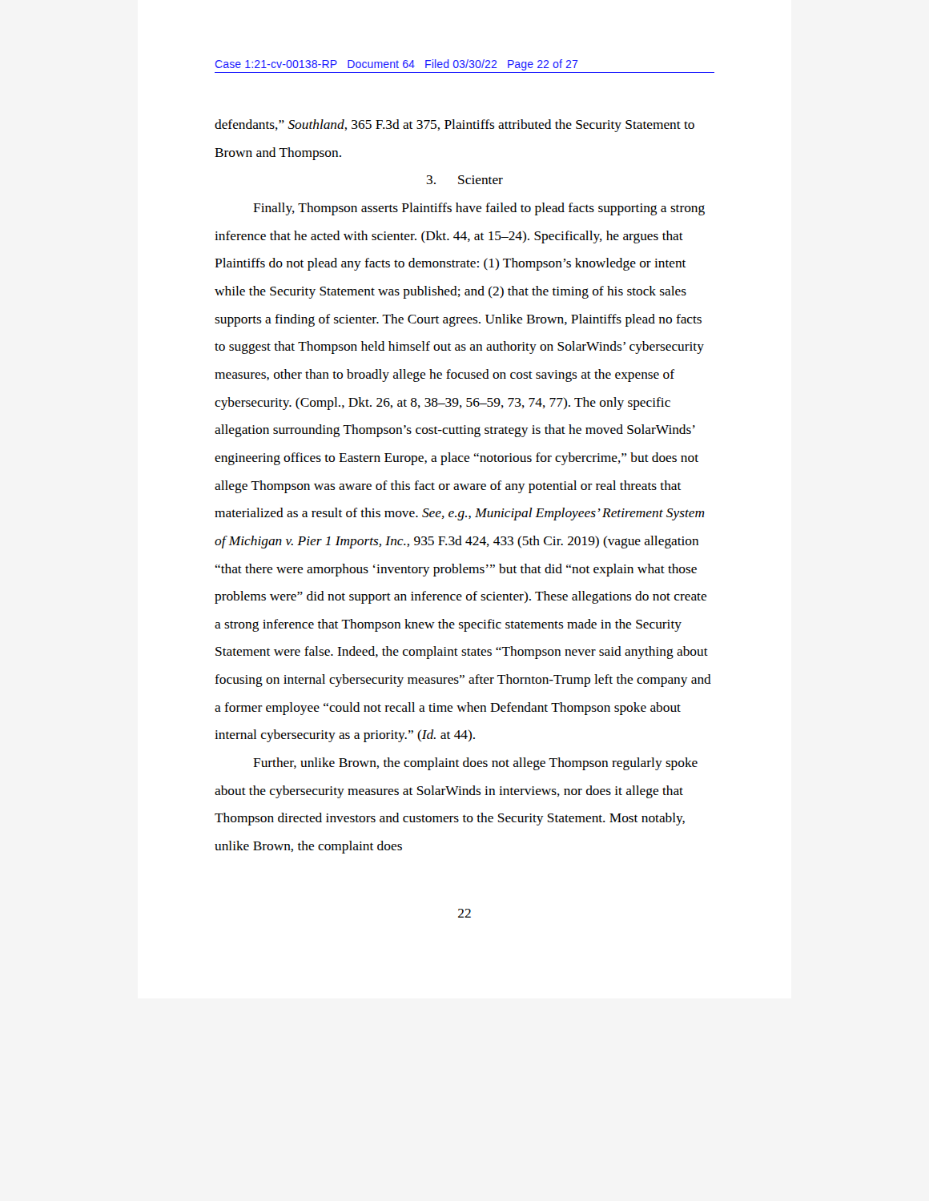Case 1:21-cv-00138-RP Document 64 Filed 03/30/22 Page 22 of 27
defendants,” Southland, 365 F.3d at 375, Plaintiffs attributed the Security Statement to Brown and Thompson.
3. Scienter
Finally, Thompson asserts Plaintiffs have failed to plead facts supporting a strong inference that he acted with scienter. (Dkt. 44, at 15–24). Specifically, he argues that Plaintiffs do not plead any facts to demonstrate: (1) Thompson’s knowledge or intent while the Security Statement was published; and (2) that the timing of his stock sales supports a finding of scienter. The Court agrees. Unlike Brown, Plaintiffs plead no facts to suggest that Thompson held himself out as an authority on SolarWinds’ cybersecurity measures, other than to broadly allege he focused on cost savings at the expense of cybersecurity. (Compl., Dkt. 26, at 8, 38–39, 56–59, 73, 74, 77). The only specific allegation surrounding Thompson’s cost-cutting strategy is that he moved SolarWinds’ engineering offices to Eastern Europe, a place “notorious for cybercrime,” but does not allege Thompson was aware of this fact or aware of any potential or real threats that materialized as a result of this move. See, e.g., Municipal Employees’ Retirement System of Michigan v. Pier 1 Imports, Inc., 935 F.3d 424, 433 (5th Cir. 2019) (vague allegation “that there were amorphous ‘inventory problems’” but that did “not explain what those problems were” did not support an inference of scienter). These allegations do not create a strong inference that Thompson knew the specific statements made in the Security Statement were false. Indeed, the complaint states “Thompson never said anything about focusing on internal cybersecurity measures” after Thornton-Trump left the company and a former employee “could not recall a time when Defendant Thompson spoke about internal cybersecurity as a priority.” (Id. at 44).
Further, unlike Brown, the complaint does not allege Thompson regularly spoke about the cybersecurity measures at SolarWinds in interviews, nor does it allege that Thompson directed investors and customers to the Security Statement. Most notably, unlike Brown, the complaint does
22